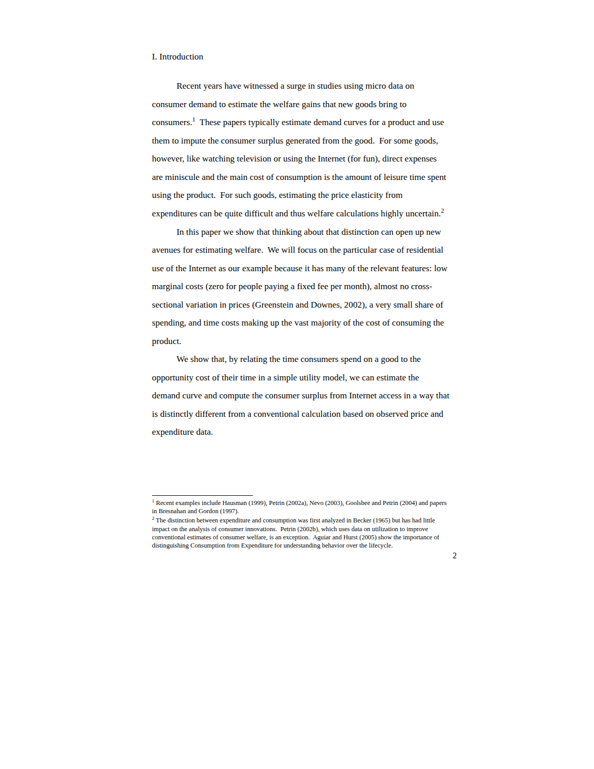I. Introduction
Recent years have witnessed a surge in studies using micro data on consumer demand to estimate the welfare gains that new goods bring to consumers.1 These papers typically estimate demand curves for a product and use them to impute the consumer surplus generated from the good. For some goods, however, like watching television or using the Internet (for fun), direct expenses are miniscule and the main cost of consumption is the amount of leisure time spent using the product. For such goods, estimating the price elasticity from expenditures can be quite difficult and thus welfare calculations highly uncertain.2
In this paper we show that thinking about that distinction can open up new avenues for estimating welfare. We will focus on the particular case of residential use of the Internet as our example because it has many of the relevant features: low marginal costs (zero for people paying a fixed fee per month), almost no cross-sectional variation in prices (Greenstein and Downes, 2002), a very small share of spending, and time costs making up the vast majority of the cost of consuming the product.
We show that, by relating the time consumers spend on a good to the opportunity cost of their time in a simple utility model, we can estimate the demand curve and compute the consumer surplus from Internet access in a way that is distinctly different from a conventional calculation based on observed price and expenditure data.
1 Recent examples include Hausman (1999), Petrin (2002a), Nevo (2003), Goolsbee and Petrin (2004) and papers in Bresnahan and Gordon (1997).
2 The distinction between expenditure and consumption was first analyzed in Becker (1965) but has had little impact on the analysis of consumer innovations. Petrin (2002b), which uses data on utilization to improve conventional estimates of consumer welfare, is an exception. Aguiar and Hurst (2005) show the importance of distinguishing Consumption from Expenditure for understanding behavior over the lifecycle.
2